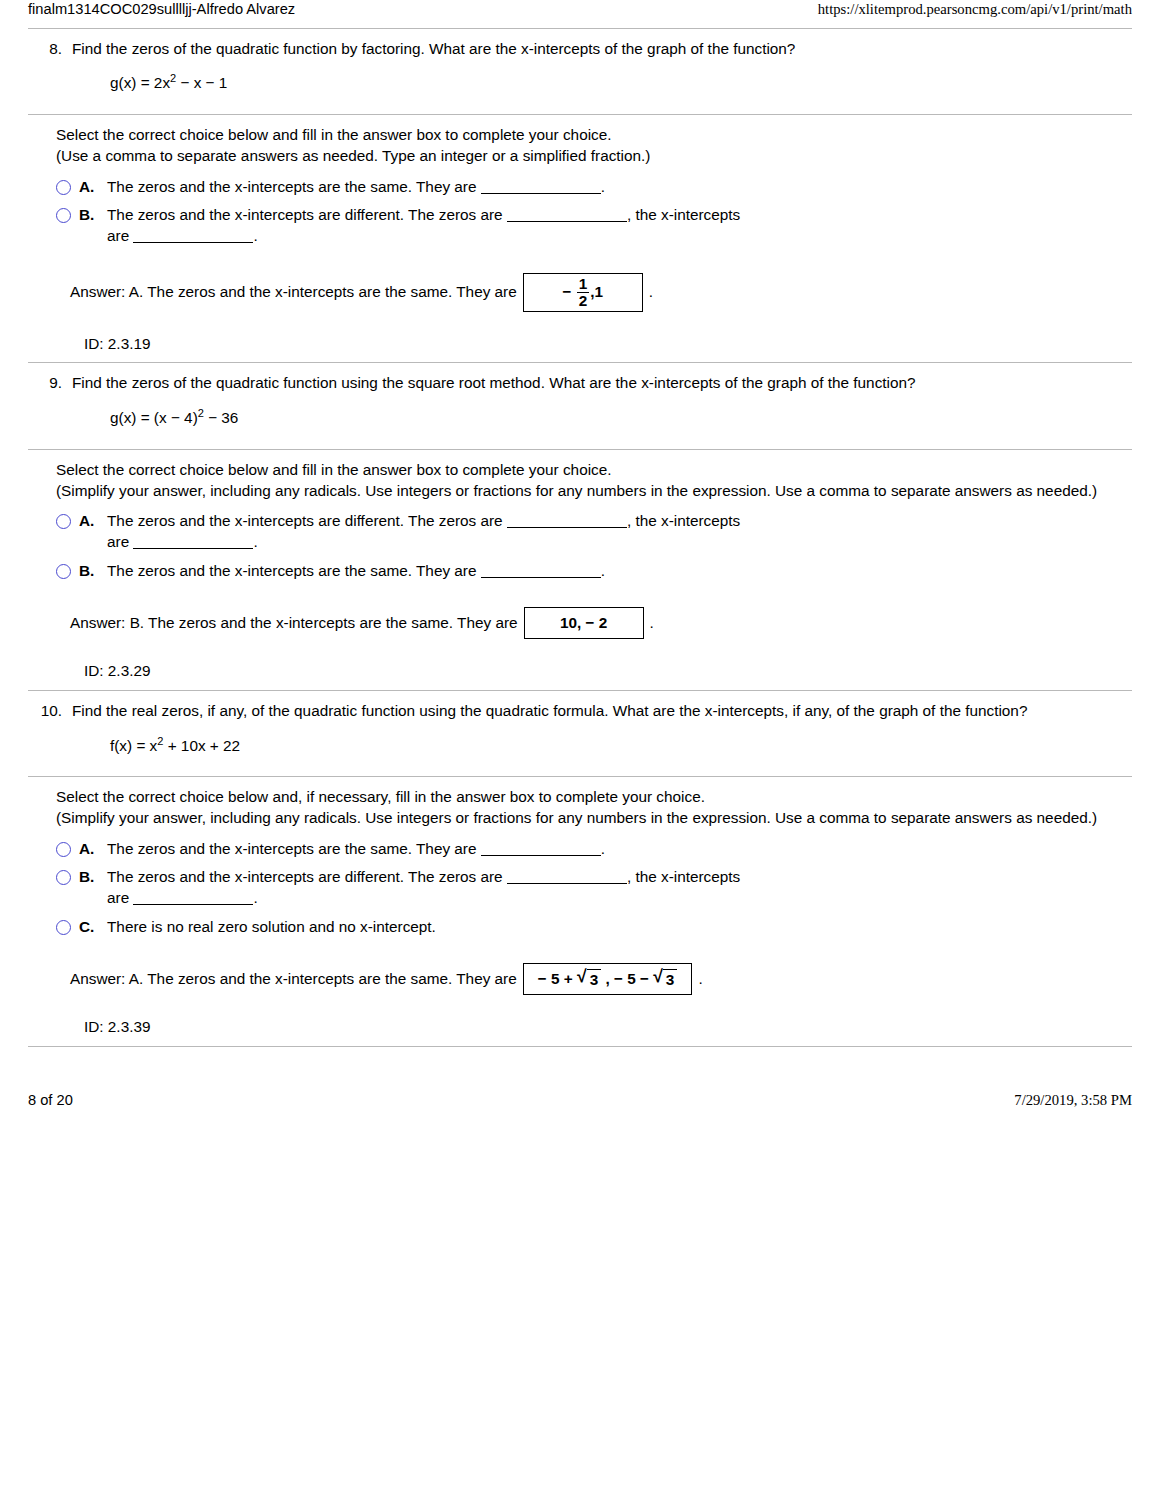finalm1314COC029sulllljj-Alfredo Alvarez
https://xlitemprod.pearsoncmg.com/api/v1/print/math
8.
Find the zeros of the quadratic function by factoring. What are the x-intercepts of the graph of the function?
g(x) = 2x2 − x − 1
Select the correct choice below and fill in the answer box to complete your choice.
(Use a comma to separate answers as needed. Type an integer or a simplified fraction.)
A.
The zeros and the x-intercepts are the same. They are .
B.
The zeros and the x-intercepts are different. The zeros are , the x-intercepts
are .
Answer: A. The zeros and the x-intercepts are the same. They are − 12,1 .
ID: 2.3.19
9.
Find the zeros of the quadratic function using the square root method. What are the x-intercepts of the graph of the function?
g(x) = (x − 4)2 − 36
Select the correct choice below and fill in the answer box to complete your choice.
(Simplify your answer, including any radicals. Use integers or fractions for any numbers in the expression. Use a comma to separate answers as needed.)
A.
The zeros and the x-intercepts are different. The zeros are , the x-intercepts
are .
B.
The zeros and the x-intercepts are the same. They are .
Answer: B. The zeros and the x-intercepts are the same. They are 10, − 2 .
ID: 2.3.29
10.
Find the real zeros, if any, of the quadratic function using the quadratic formula. What are the x-intercepts, if any, of the graph of the function?
f(x) = x2 + 10x + 22
Select the correct choice below and, if necessary, fill in the answer box to complete your choice.
(Simplify your answer, including any radicals. Use integers or fractions for any numbers in the expression. Use a comma to separate answers as needed.)
A.
The zeros and the x-intercepts are the same. They are .
B.
The zeros and the x-intercepts are different. The zeros are , the x-intercepts
are .
C.
There is no real zero solution and no x-intercept.
Answer: A. The zeros and the x-intercepts are the same. They are − 5 + √3 , − 5 − √3 .
ID: 2.3.39
8 of 20
7/29/2019, 3:58 PM